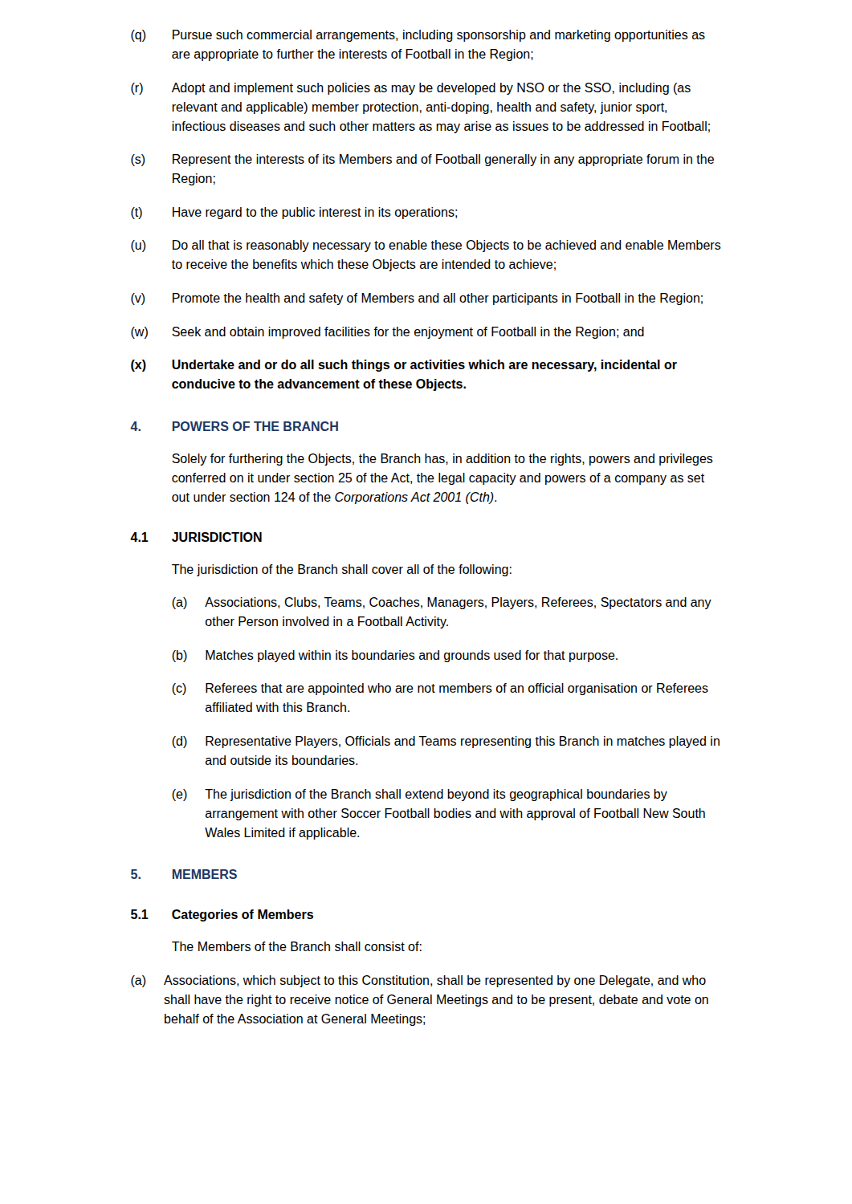(q) Pursue such commercial arrangements, including sponsorship and marketing opportunities as are appropriate to further the interests of Football in the Region;
(r) Adopt and implement such policies as may be developed by NSO or the SSO, including (as relevant and applicable) member protection, anti-doping, health and safety, junior sport, infectious diseases and such other matters as may arise as issues to be addressed in Football;
(s) Represent the interests of its Members and of Football generally in any appropriate forum in the Region;
(t) Have regard to the public interest in its operations;
(u) Do all that is reasonably necessary to enable these Objects to be achieved and enable Members to receive the benefits which these Objects are intended to achieve;
(v) Promote the health and safety of Members and all other participants in Football in the Region;
(w) Seek and obtain improved facilities for the enjoyment of Football in the Region; and
(x) Undertake and or do all such things or activities which are necessary, incidental or conducive to the advancement of these Objects.
4. POWERS OF THE BRANCH
Solely for furthering the Objects, the Branch has, in addition to the rights, powers and privileges conferred on it under section 25 of the Act, the legal capacity and powers of a company as set out under section 124 of the Corporations Act 2001 (Cth).
4.1 JURISDICTION
The jurisdiction of the Branch shall cover all of the following:
(a) Associations, Clubs, Teams, Coaches, Managers, Players, Referees, Spectators and any other Person involved in a Football Activity.
(b) Matches played within its boundaries and grounds used for that purpose.
(c) Referees that are appointed who are not members of an official organisation or Referees affiliated with this Branch.
(d) Representative Players, Officials and Teams representing this Branch in matches played in and outside its boundaries.
(e) The jurisdiction of the Branch shall extend beyond its geographical boundaries by arrangement with other Soccer Football bodies and with approval of Football New South Wales Limited if applicable.
5. MEMBERS
5.1 Categories of Members
The Members of the Branch shall consist of:
(a) Associations, which subject to this Constitution, shall be represented by one Delegate, and who shall have the right to receive notice of General Meetings and to be present, debate and vote on behalf of the Association at General Meetings;